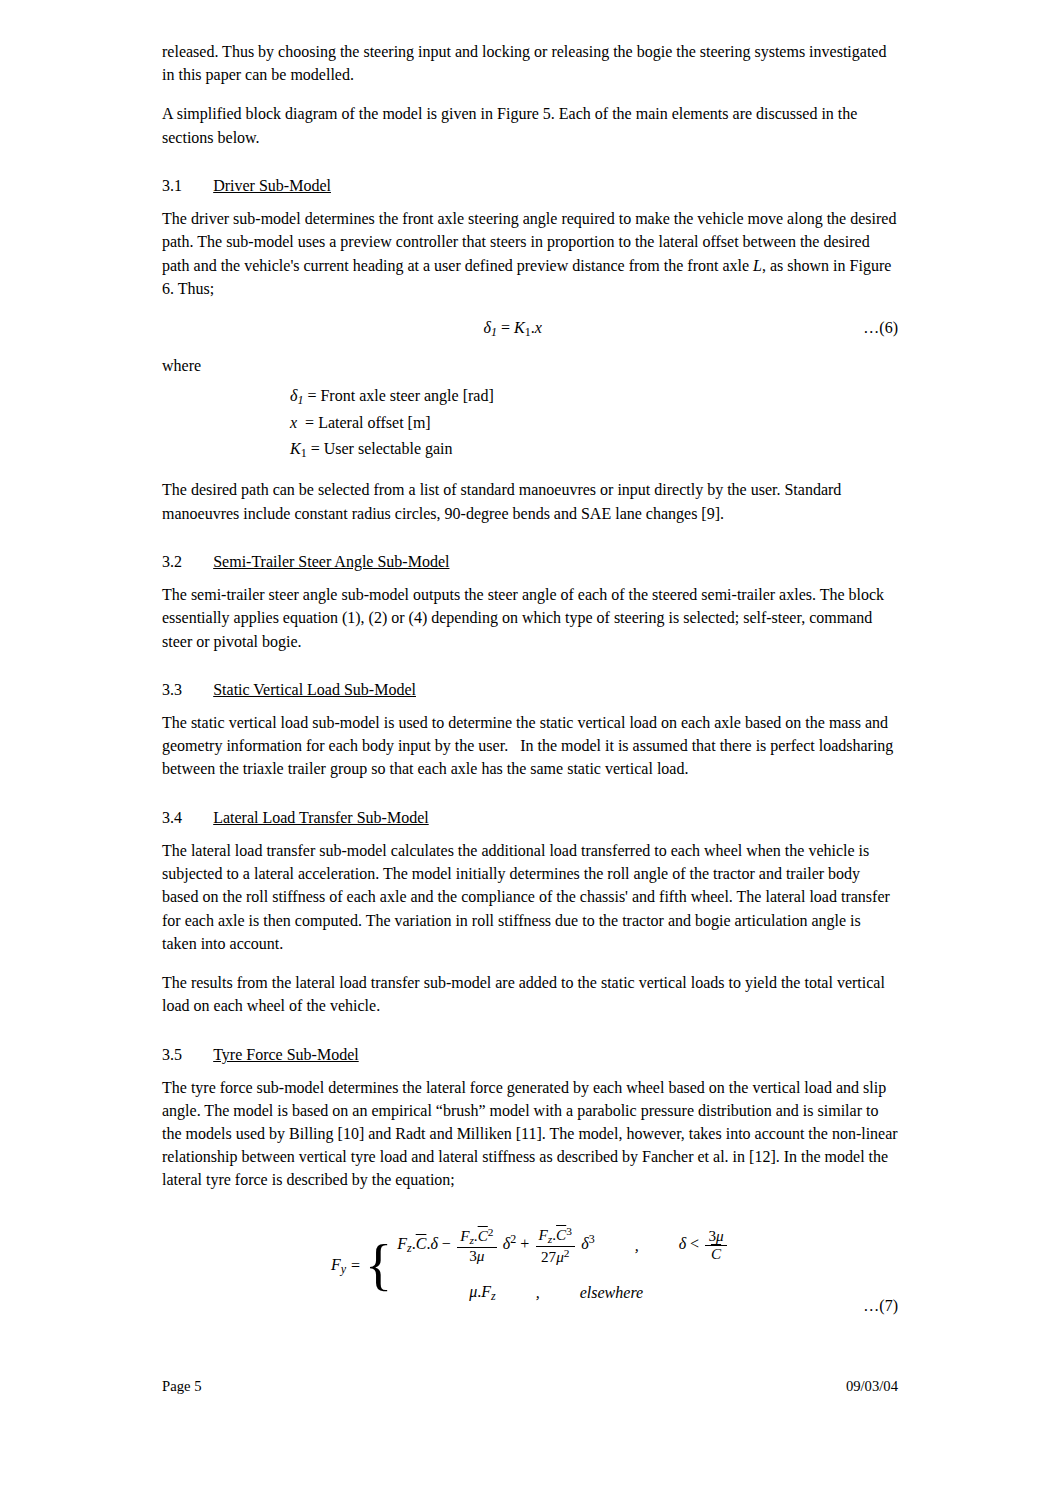released. Thus by choosing the steering input and locking or releasing the bogie the steering systems investigated in this paper can be modelled.
A simplified block diagram of the model is given in Figure 5. Each of the main elements are discussed in the sections below.
3.1 Driver Sub-Model
The driver sub-model determines the front axle steering angle required to make the vehicle move along the desired path. The sub-model uses a preview controller that steers in proportion to the lateral offset between the desired path and the vehicle's current heading at a user defined preview distance from the front axle L, as shown in Figure 6. Thus;
…(6) δ1 = K1.x
where
δ1 = Front axle steer angle [rad]
x = Lateral offset [m]
K1 = User selectable gain
The desired path can be selected from a list of standard manoeuvres or input directly by the user. Standard manoeuvres include constant radius circles, 90-degree bends and SAE lane changes [9].
3.2 Semi-Trailer Steer Angle Sub-Model
The semi-trailer steer angle sub-model outputs the steer angle of each of the steered semi-trailer axles. The block essentially applies equation (1), (2) or (4) depending on which type of steering is selected; self-steer, command steer or pivotal bogie.
3.3 Static Vertical Load Sub-Model
The static vertical load sub-model is used to determine the static vertical load on each axle based on the mass and geometry information for each body input by the user. In the model it is assumed that there is perfect loadsharing between the triaxle trailer group so that each axle has the same static vertical load.
3.4 Lateral Load Transfer Sub-Model
The lateral load transfer sub-model calculates the additional load transferred to each wheel when the vehicle is subjected to a lateral acceleration. The model initially determines the roll angle of the tractor and trailer body based on the roll stiffness of each axle and the compliance of the chassis' and fifth wheel. The lateral load transfer for each axle is then computed. The variation in roll stiffness due to the tractor and bogie articulation angle is taken into account.
The results from the lateral load transfer sub-model are added to the static vertical loads to yield the total vertical load on each wheel of the vehicle.
3.5 Tyre Force Sub-Model
The tyre force sub-model determines the lateral force generated by each wheel based on the vertical load and slip angle. The model is based on an empirical “brush” model with a parabolic pressure distribution and is similar to the models used by Billing [10] and Radt and Milliken [11]. The model, however, takes into account the non-linear relationship between vertical tyre load and lateral stiffness as described by Fancher et al. in [12]. In the model the lateral tyre force is described by the equation;
Fy = { Fz.C.δ − Fz.C23μ δ2 + Fz.C327μ2 δ3 , δ < 3μ C μ.Fz , elsewhere
…(7)
Page 5 09/03/04